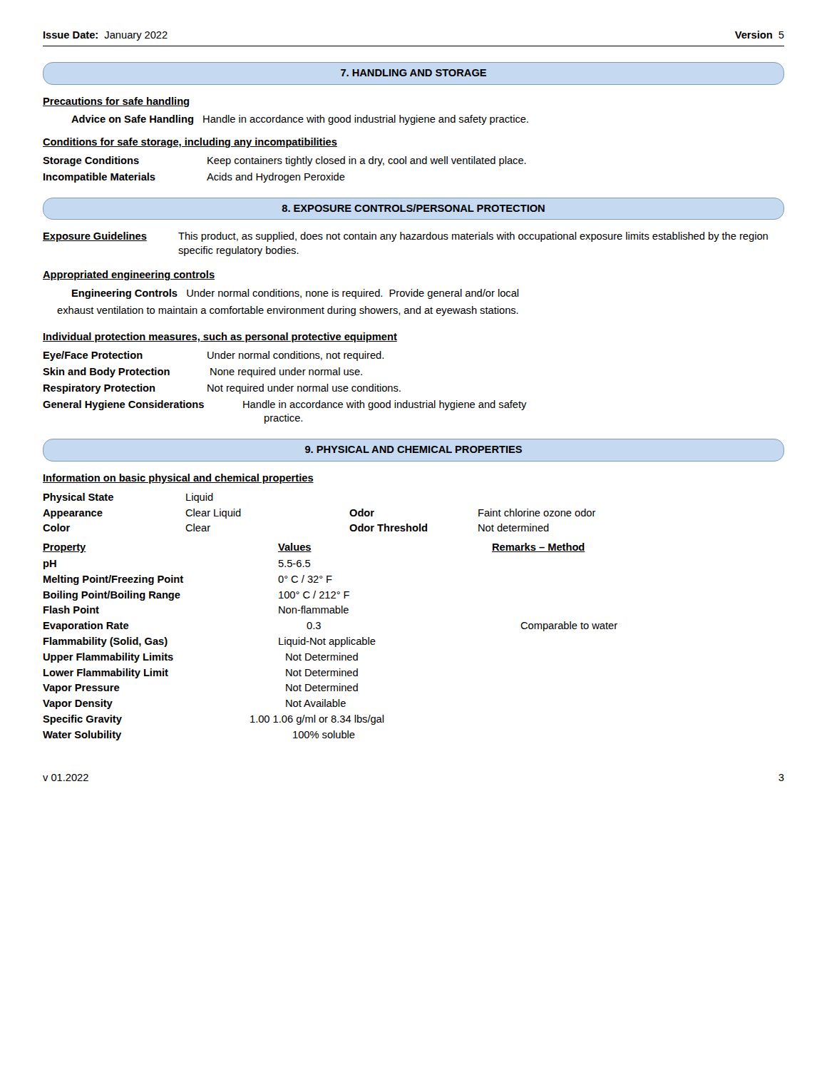Issue Date: January 2022
Version 5
7. HANDLING AND STORAGE
Precautions for safe handling
Advice on Safe Handling Handle in accordance with good industrial hygiene and safety practice.
Conditions for safe storage, including any incompatibilities
Storage Conditions
Keep containers tightly closed in a dry, cool and well ventilated place.
Incompatible Materials
Acids and Hydrogen Peroxide
8. EXPOSURE CONTROLS/PERSONAL PROTECTION
Exposure Guidelines
This product, as supplied, does not contain any hazardous materials with occupational exposure limits established by the region specific regulatory bodies.
Appropriated engineering controls
Engineering Controls Under normal conditions, none is required. Provide general and/or local
exhaust ventilation to maintain a comfortable environment during showers, and at eyewash stations.
Individual protection measures, such as personal protective equipment
Eye/Face Protection
Under normal conditions, not required.
Skin and Body Protection
None required under normal use.
Respiratory Protection
Not required under normal use conditions.
General Hygiene Considerations
Handle in accordance with good industrial hygiene and safety
practice.
9. PHYSICAL AND CHEMICAL PROPERTIES
Information on basic physical and chemical properties
| Physical State | Liquid | | |
| Appearance | Clear Liquid | Odor | Faint chlorine ozone odor |
| Color | Clear | Odor Threshold | Not determined |
Property
Values
Remarks – Method
| pH | 5.5-6.5 | |
| Melting Point/Freezing Point | 0° C / 32° F | |
| Boiling Point/Boiling Range | 100° C / 212° F | |
| Flash Point | Non-flammable | |
| Evaporation Rate | 0.3 | Comparable to water |
| Flammability (Solid, Gas) | Liquid-Not applicable | |
| Upper Flammability Limits | Not Determined | |
| Lower Flammability Limit | Not Determined | |
| Vapor Pressure | Not Determined | |
| Vapor Density | Not Available | |
| Specific Gravity | 1.00 1.06 g/ml or 8.34 lbs/gal | |
| Water Solubility | 100% soluble | |
v 01.2022
3